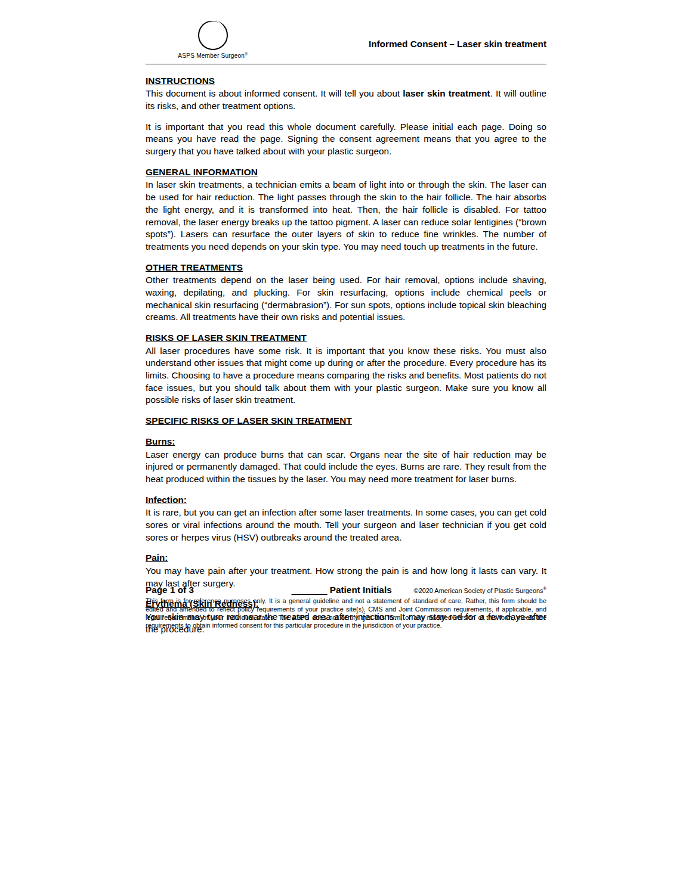ASPS Member Surgeon®
Informed Consent – Laser skin treatment
INSTRUCTIONS
This document is about informed consent. It will tell you about laser skin treatment. It will outline its risks, and other treatment options.
It is important that you read this whole document carefully. Please initial each page. Doing so means you have read the page. Signing the consent agreement means that you agree to the surgery that you have talked about with your plastic surgeon.
GENERAL INFORMATION
In laser skin treatments, a technician emits a beam of light into or through the skin. The laser can be used for hair reduction. The light passes through the skin to the hair follicle. The hair absorbs the light energy, and it is transformed into heat. Then, the hair follicle is disabled. For tattoo removal, the laser energy breaks up the tattoo pigment. A laser can reduce solar lentigines (“brown spots”). Lasers can resurface the outer layers of skin to reduce fine wrinkles. The number of treatments you need depends on your skin type. You may need touch up treatments in the future.
OTHER TREATMENTS
Other treatments depend on the laser being used. For hair removal, options include shaving, waxing, depilating, and plucking. For skin resurfacing, options include chemical peels or mechanical skin resurfacing (“dermabrasion”). For sun spots, options include topical skin bleaching creams. All treatments have their own risks and potential issues.
RISKS OF LASER SKIN TREATMENT
All laser procedures have some risk. It is important that you know these risks. You must also understand other issues that might come up during or after the procedure. Every procedure has its limits. Choosing to have a procedure means comparing the risks and benefits. Most patients do not face issues, but you should talk about them with your plastic surgeon. Make sure you know all possible risks of laser skin treatment.
SPECIFIC RISKS OF LASER SKIN TREATMENT
Burns:
Laser energy can produce burns that can scar. Organs near the site of hair reduction may be injured or permanently damaged. That could include the eyes. Burns are rare. They result from the heat produced within the tissues by the laser. You may need more treatment for laser burns.
Infection:
It is rare, but you can get an infection after some laser treatments. In some cases, you can get cold sores or viral infections around the mouth. Tell your surgeon and laser technician if you get cold sores or herpes virus (HSV) outbreaks around the treated area.
Pain:
You may have pain after your treatment. How strong the pain is and how long it lasts can vary. It may last after surgery.
Erythema (Skin Redness):
Your skin may turn red near the treated area after injections. It may stay red for a few days after the procedure.
Page 1 of 3
_______ Patient Initials
©2020 American Society of Plastic Surgeons®
This form is for reference purposes only. It is a general guideline and not a statement of standard of care. Rather, this form should be edited and amended to reflect policy requirements of your practice site(s), CMS and Joint Commission requirements, if applicable, and legal requirements of your individual states. The ASPS does not certify that this form, or any modified version of this form, meets the requirements to obtain informed consent for this particular procedure in the jurisdiction of your practice.